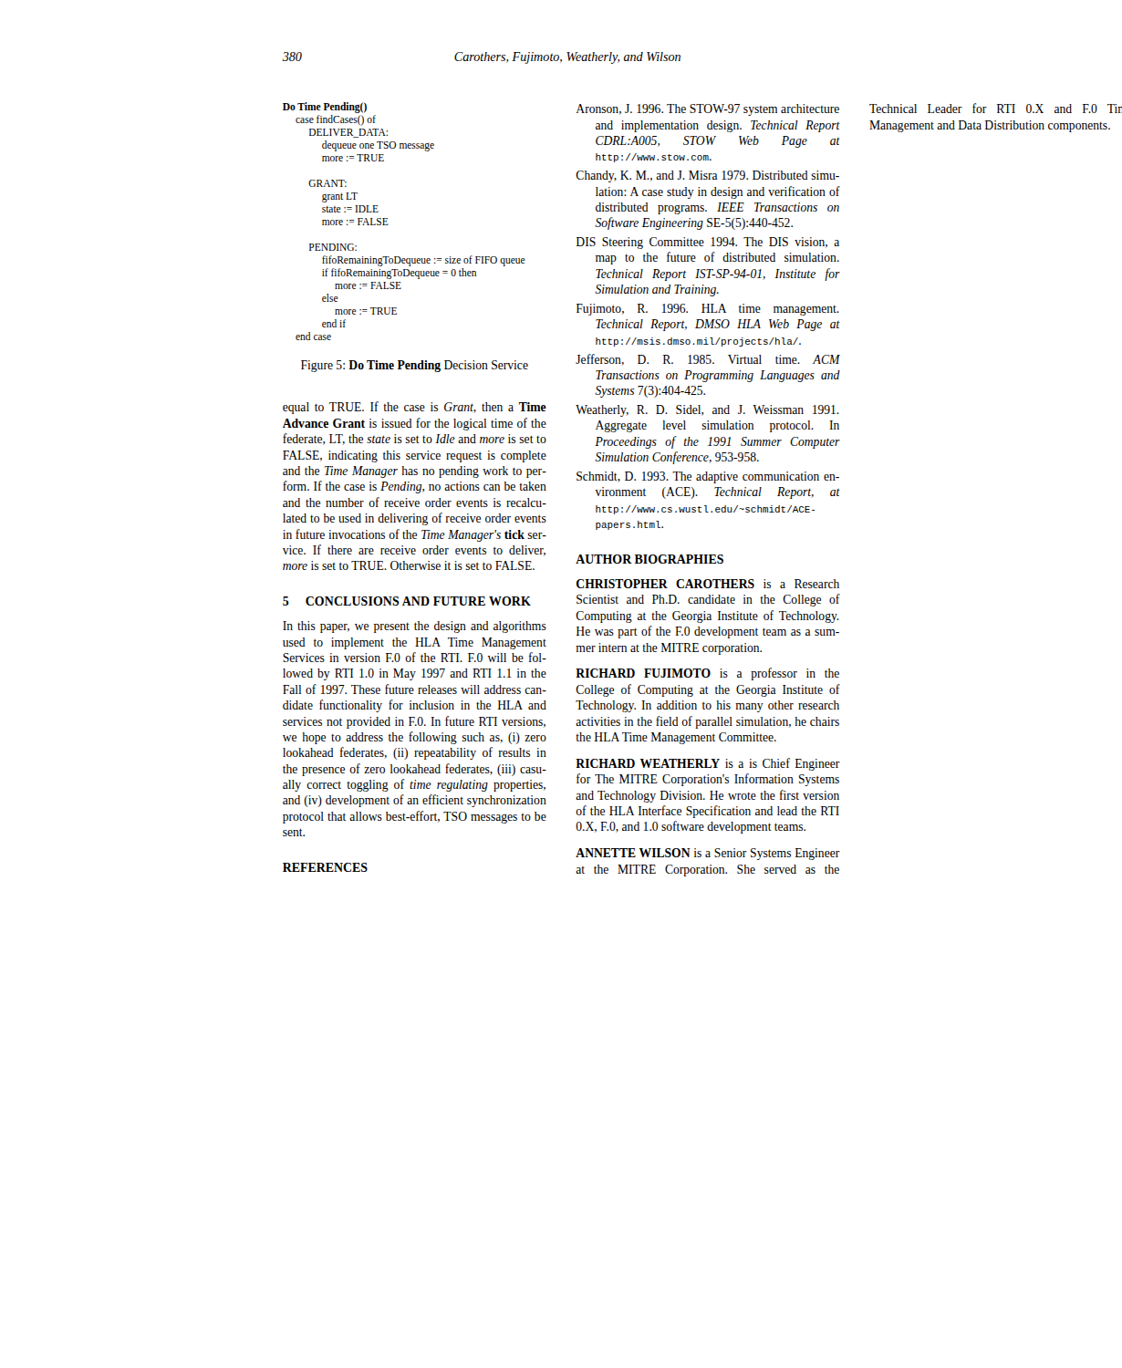380
Carothers, Fujimoto, Weatherly, and Wilson
Do Time Pending()
     case findCases() of
          DELIVER_DATA:
               dequeue one TSO message
               more := TRUE

          GRANT:
               grant LT
               state := IDLE
               more := FALSE

          PENDING:
               fifoRemainingToDequeue := size of FIFO queue
               if fifoRemainingToDequeue = 0 then
                    more := FALSE
               else
                    more := TRUE
               end if
     end case
Figure 5: Do Time Pending Decision Service
equal to TRUE. If the case is Grant, then a Time Advance Grant is issued for the logical time of the federate, LT, the state is set to Idle and more is set to FALSE, indicating this service request is complete and the Time Manager has no pending work to perform. If the case is Pending, no actions can be taken and the number of receive order events is recalculated to be used in delivering of receive order events in future invocations of the Time Manager's tick service. If there are receive order events to deliver, more is set to TRUE. Otherwise it is set to FALSE.
5 Conclusions and Future Work
In this paper, we present the design and algorithms used to implement the HLA Time Management Services in version F.0 of the RTI. F.0 will be followed by RTI 1.0 in May 1997 and RTI 1.1 in the Fall of 1997. These future releases will address candidate functionality for inclusion in the HLA and services not provided in F.0. In future RTI versions, we hope to address the following such as, (i) zero lookahead federates, (ii) repeatability of results in the presence of zero lookahead federates, (iii) casually correct toggling of time regulating properties, and (iv) development of an efficient synchronization protocol that allows best-effort, TSO messages to be sent.
References
Aronson, J. 1996. The STOW-97 system architecture and implementation design. Technical Report CDRL:A005, STOW Web Page at http://www.stow.com.
Chandy, K. M., and J. Misra 1979. Distributed simulation: A case study in design and verification of distributed programs. IEEE Transactions on Software Engineering SE-5(5):440-452.
DIS Steering Committee 1994. The DIS vision, a map to the future of distributed simulation. Technical Report IST-SP-94-01, Institute for Simulation and Training.
Fujimoto, R. 1996. HLA time management. Technical Report, DMSO HLA Web Page at http://msis.dmso.mil/projects/hla/.
Jefferson, D. R. 1985. Virtual time. ACM Transactions on Programming Languages and Systems 7(3):404-425.
Weatherly, R. D. Sidel, and J. Weissman 1991. Aggregate level simulation protocol. In Proceedings of the 1991 Summer Computer Simulation Conference, 953-958.
Schmidt, D. 1993. The adaptive communication environment (ACE). Technical Report, at http://www.cs.wustl.edu/~schmidt/ACE-papers.html.
Author Biographies
CHRISTOPHER CAROTHERS is a Research Scientist and Ph.D. candidate in the College of Computing at the Georgia Institute of Technology. He was part of the F.0 development team as a summer intern at the MITRE corporation.
RICHARD FUJIMOTO is a professor in the College of Computing at the Georgia Institute of Technology. In addition to his many other research activities in the field of parallel simulation, he chairs the HLA Time Management Committee.
RICHARD WEATHERLY is a is Chief Engineer for The MITRE Corporation's Information Systems and Technology Division. He wrote the first version of the HLA Interface Specification and lead the RTI 0.X, F.0, and 1.0 software development teams.
ANNETTE WILSON is a Senior Systems Engineer at the MITRE Corporation. She served as the Technical Leader for RTI 0.X and F.0 Time Management and Data Distribution components.